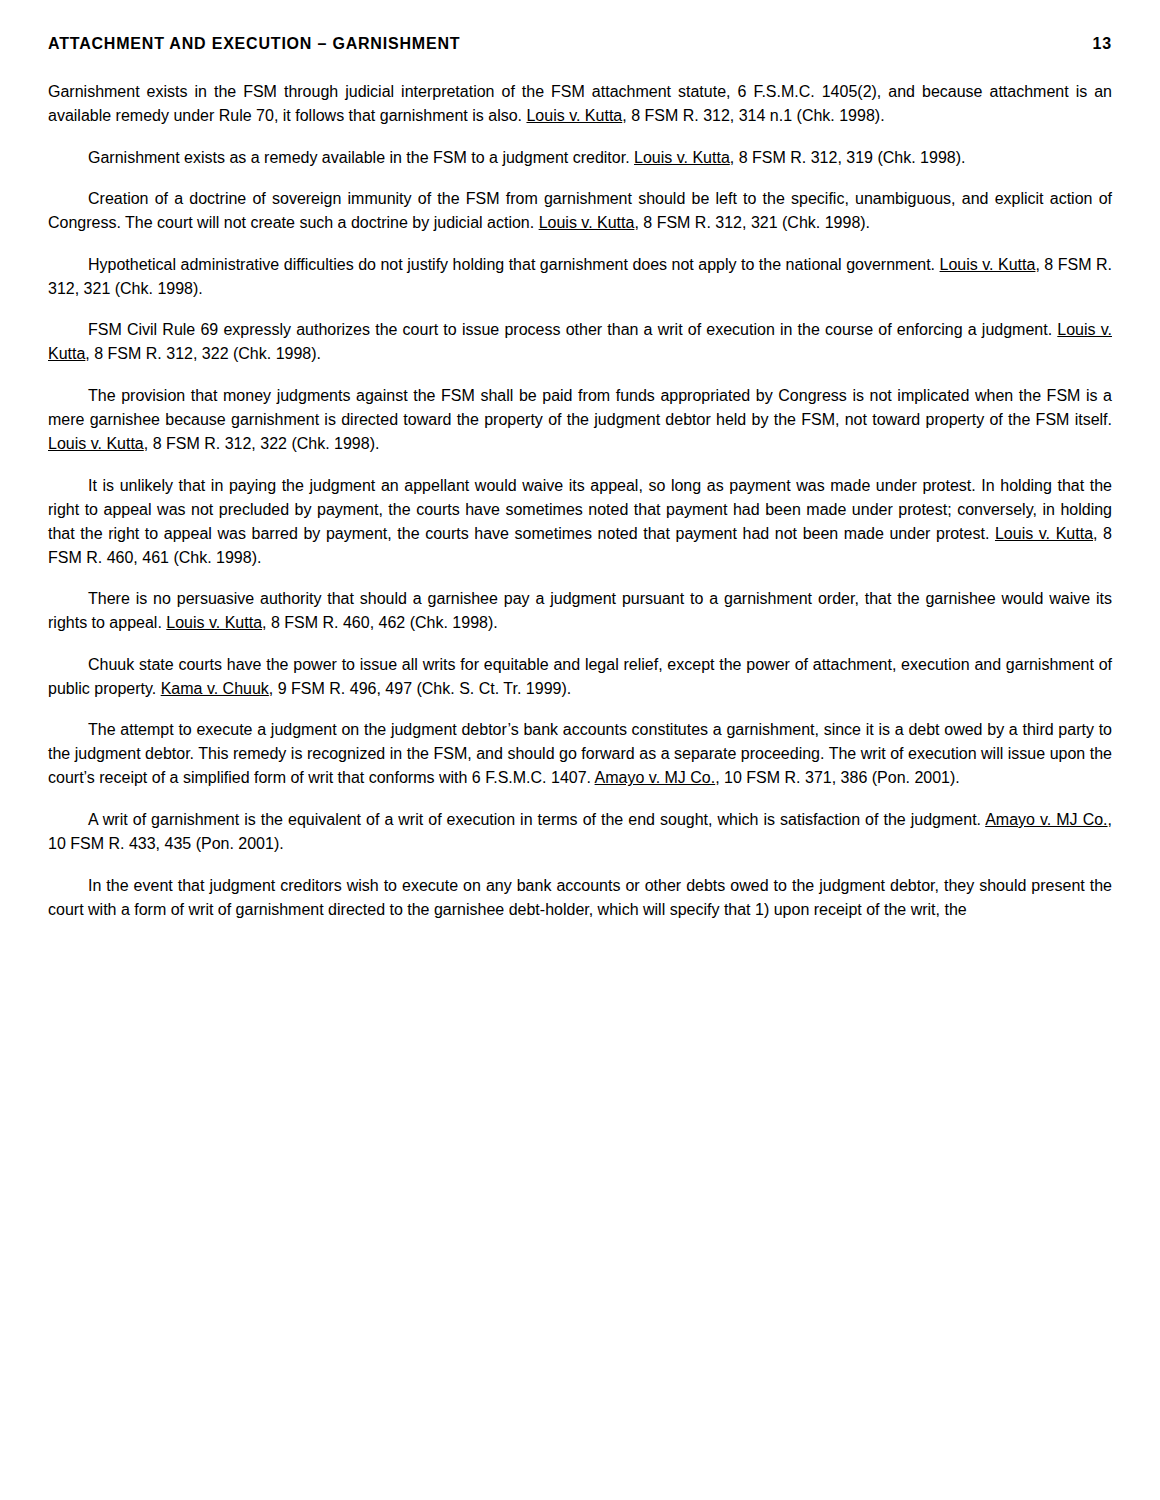Attachment and Execution – Garnishment 13
Garnishment exists in the FSM through judicial interpretation of the FSM attachment statute, 6 F.S.M.C. 1405(2), and because attachment is an available remedy under Rule 70, it follows that garnishment is also. Louis v. Kutta, 8 FSM R. 312, 314 n.1 (Chk. 1998).
Garnishment exists as a remedy available in the FSM to a judgment creditor. Louis v. Kutta, 8 FSM R. 312, 319 (Chk. 1998).
Creation of a doctrine of sovereign immunity of the FSM from garnishment should be left to the specific, unambiguous, and explicit action of Congress. The court will not create such a doctrine by judicial action. Louis v. Kutta, 8 FSM R. 312, 321 (Chk. 1998).
Hypothetical administrative difficulties do not justify holding that garnishment does not apply to the national government. Louis v. Kutta, 8 FSM R. 312, 321 (Chk. 1998).
FSM Civil Rule 69 expressly authorizes the court to issue process other than a writ of execution in the course of enforcing a judgment. Louis v. Kutta, 8 FSM R. 312, 322 (Chk. 1998).
The provision that money judgments against the FSM shall be paid from funds appropriated by Congress is not implicated when the FSM is a mere garnishee because garnishment is directed toward the property of the judgment debtor held by the FSM, not toward property of the FSM itself. Louis v. Kutta, 8 FSM R. 312, 322 (Chk. 1998).
It is unlikely that in paying the judgment an appellant would waive its appeal, so long as payment was made under protest. In holding that the right to appeal was not precluded by payment, the courts have sometimes noted that payment had been made under protest; conversely, in holding that the right to appeal was barred by payment, the courts have sometimes noted that payment had not been made under protest. Louis v. Kutta, 8 FSM R. 460, 461 (Chk. 1998).
There is no persuasive authority that should a garnishee pay a judgment pursuant to a garnishment order, that the garnishee would waive its rights to appeal. Louis v. Kutta, 8 FSM R. 460, 462 (Chk. 1998).
Chuuk state courts have the power to issue all writs for equitable and legal relief, except the power of attachment, execution and garnishment of public property. Kama v. Chuuk, 9 FSM R. 496, 497 (Chk. S. Ct. Tr. 1999).
The attempt to execute a judgment on the judgment debtor’s bank accounts constitutes a garnishment, since it is a debt owed by a third party to the judgment debtor. This remedy is recognized in the FSM, and should go forward as a separate proceeding. The writ of execution will issue upon the court’s receipt of a simplified form of writ that conforms with 6 F.S.M.C. 1407. Amayo v. MJ Co., 10 FSM R. 371, 386 (Pon. 2001).
A writ of garnishment is the equivalent of a writ of execution in terms of the end sought, which is satisfaction of the judgment. Amayo v. MJ Co., 10 FSM R. 433, 435 (Pon. 2001).
In the event that judgment creditors wish to execute on any bank accounts or other debts owed to the judgment debtor, they should present the court with a form of writ of garnishment directed to the garnishee debt-holder, which will specify that 1) upon receipt of the writ, the